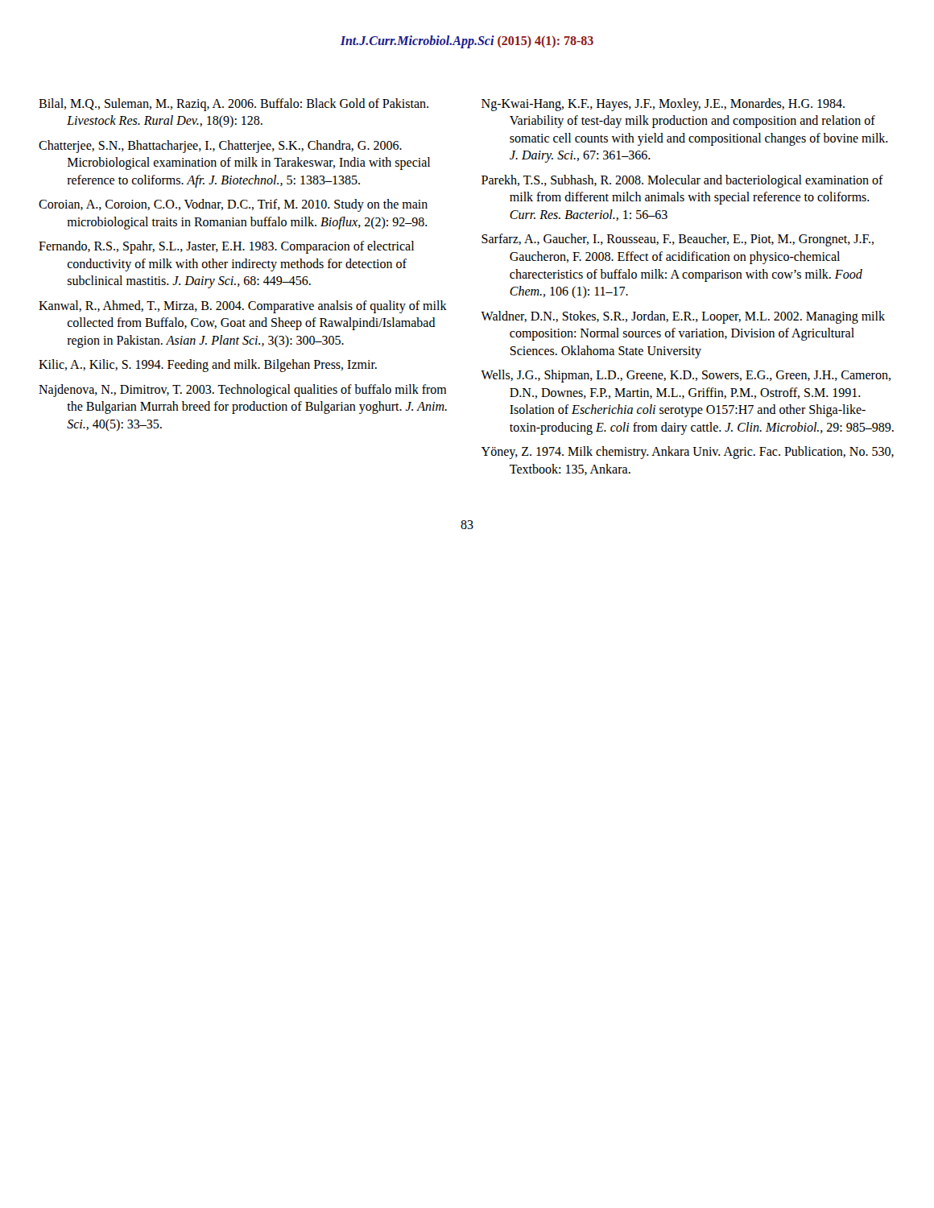Int.J.Curr.Microbiol.App.Sci (2015) 4(1): 78-83
Bilal, M.Q., Suleman, M., Raziq, A. 2006. Buffalo: Black Gold of Pakistan. Livestock Res. Rural Dev., 18(9): 128.
Chatterjee, S.N., Bhattacharjee, I., Chatterjee, S.K., Chandra, G. 2006. Microbiological examination of milk in Tarakeswar, India with special reference to coliforms. Afr. J. Biotechnol., 5: 1383–1385.
Coroian, A., Coroion, C.O., Vodnar, D.C., Trif, M. 2010. Study on the main microbiological traits in Romanian buffalo milk. Bioflux, 2(2): 92–98.
Fernando, R.S., Spahr, S.L., Jaster, E.H. 1983. Comparacion of electrical conductivity of milk with other indirecty methods for detection of subclinical mastitis. J. Dairy Sci., 68: 449–456.
Kanwal, R., Ahmed, T., Mirza, B. 2004. Comparative analsis of quality of milk collected from Buffalo, Cow, Goat and Sheep of Rawalpindi/Islamabad region in Pakistan. Asian J. Plant Sci., 3(3): 300–305.
Kilic, A., Kilic, S. 1994. Feeding and milk. Bilgehan Press, Izmir.
Najdenova, N., Dimitrov, T. 2003. Technological qualities of buffalo milk from the Bulgarian Murrah breed for production of Bulgarian yoghurt. J. Anim. Sci., 40(5): 33–35.
Ng-Kwai-Hang, K.F., Hayes, J.F., Moxley, J.E., Monardes, H.G. 1984. Variability of test-day milk production and composition and relation of somatic cell counts with yield and compositional changes of bovine milk. J. Dairy. Sci., 67: 361–366.
Parekh, T.S., Subhash, R. 2008. Molecular and bacteriological examination of milk from different milch animals with special reference to coliforms. Curr. Res. Bacteriol., 1: 56–63
Sarfarz, A., Gaucher, I., Rousseau, F., Beaucher, E., Piot, M., Grongnet, J.F., Gaucheron, F. 2008. Effect of acidification on physico-chemical charecteristics of buffalo milk: A comparison with cow’s milk. Food Chem., 106 (1): 11–17.
Waldner, D.N., Stokes, S.R., Jordan, E.R., Looper, M.L. 2002. Managing milk composition: Normal sources of variation, Division of Agricultural Sciences. Oklahoma State University
Wells, J.G., Shipman, L.D., Greene, K.D., Sowers, E.G., Green, J.H., Cameron, D.N., Downes, F.P., Martin, M.L., Griffin, P.M., Ostroff, S.M. 1991. Isolation of Escherichia coli serotype O157:H7 and other Shiga-like-toxin-producing E. coli from dairy cattle. J. Clin. Microbiol., 29: 985–989.
Yöney, Z. 1974. Milk chemistry. Ankara Univ. Agric. Fac. Publication, No. 530, Textbook: 135, Ankara.
83